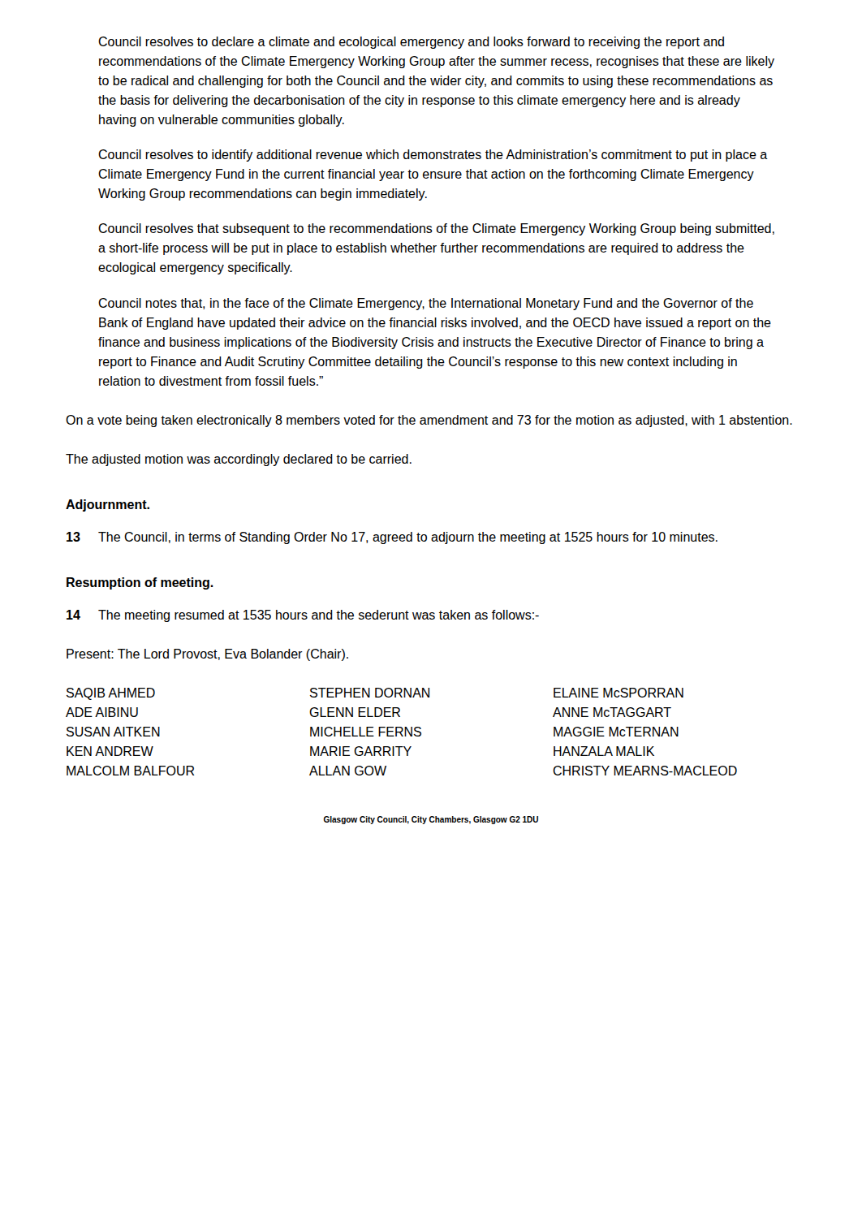Council resolves to declare a climate and ecological emergency and looks forward to receiving the report and recommendations of the Climate Emergency Working Group after the summer recess, recognises that these are likely to be radical and challenging for both the Council and the wider city, and commits to using these recommendations as the basis for delivering the decarbonisation of the city in response to this climate emergency here and is already having on vulnerable communities globally.
Council resolves to identify additional revenue which demonstrates the Administration’s commitment to put in place a Climate Emergency Fund in the current financial year to ensure that action on the forthcoming Climate Emergency Working Group recommendations can begin immediately.
Council resolves that subsequent to the recommendations of the Climate Emergency Working Group being submitted, a short-life process will be put in place to establish whether further recommendations are required to address the ecological emergency specifically.
Council notes that, in the face of the Climate Emergency, the International Monetary Fund and the Governor of the Bank of England have updated their advice on the financial risks involved, and the OECD have issued a report on the finance and business implications of the Biodiversity Crisis and instructs the Executive Director of Finance to bring a report to Finance and Audit Scrutiny Committee detailing the Council’s response to this new context including in relation to divestment from fossil fuels.”
On a vote being taken electronically 8 members voted for the amendment and 73 for the motion as adjusted, with 1 abstention.
The adjusted motion was accordingly declared to be carried.
Adjournment.
13 The Council, in terms of Standing Order No 17, agreed to adjourn the meeting at 1525 hours for 10 minutes.
Resumption of meeting.
14 The meeting resumed at 1535 hours and the sederunt was taken as follows:-
Present: The Lord Provost, Eva Bolander (Chair).
| SAQIB AHMED | STEPHEN DORNAN | ELAINE McSPORRAN |
| ADE AIBINU | GLENN ELDER | ANNE McTAGGART |
| SUSAN AITKEN | MICHELLE FERNS | MAGGIE McTERNAN |
| KEN ANDREW | MARIE GARRITY | HANZALA MALIK |
| MALCOLM BALFOUR | ALLAN GOW | CHRISTY MEARNS-MACLEOD |
Glasgow City Council, City Chambers, Glasgow G2 1DU